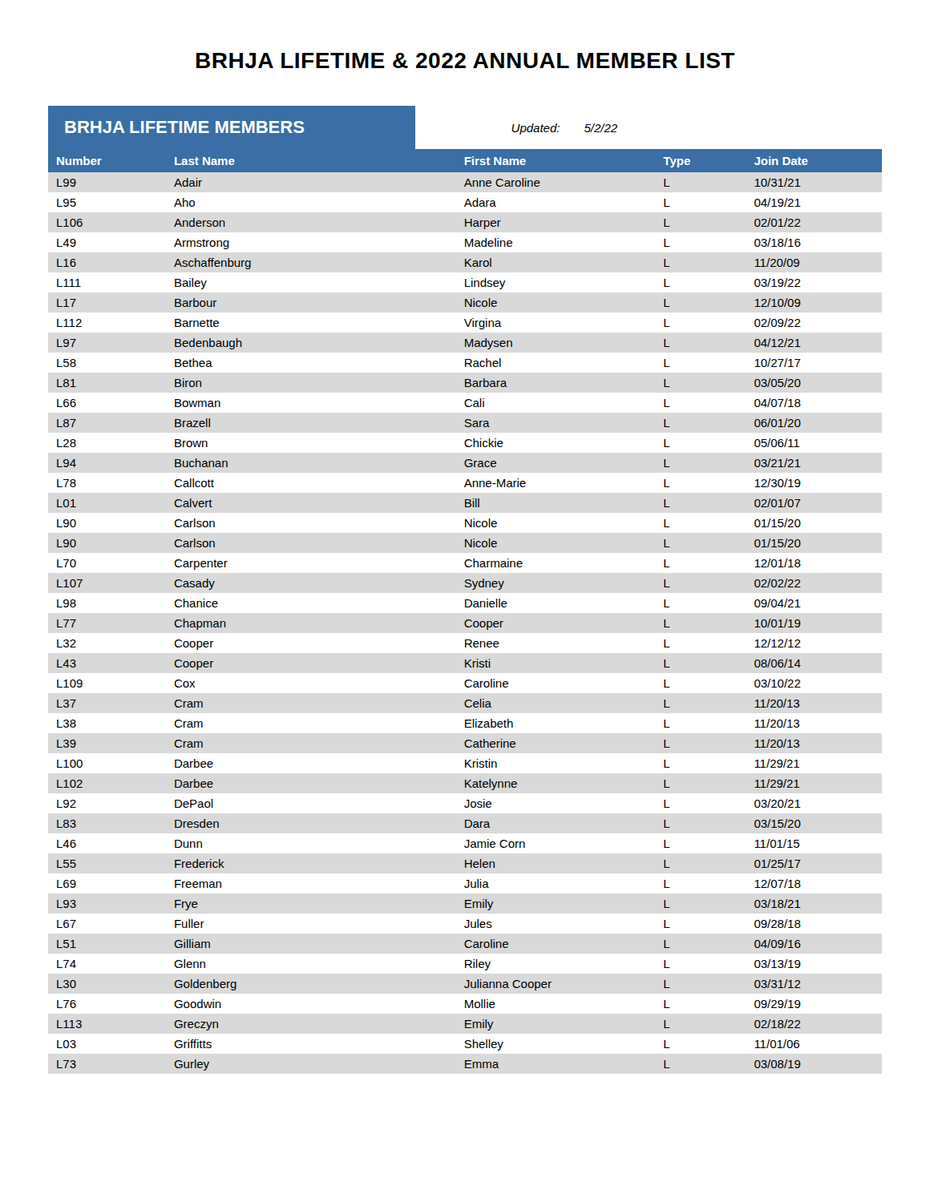BRHJA LIFETIME & 2022 ANNUAL MEMBER LIST
BRHJA LIFETIME MEMBERS
Updated: 5/2/22
| Number | Last Name | First Name | Type | Join Date |
| --- | --- | --- | --- | --- |
| L99 | Adair | Anne Caroline | L | 10/31/21 |
| L95 | Aho | Adara | L | 04/19/21 |
| L106 | Anderson | Harper | L | 02/01/22 |
| L49 | Armstrong | Madeline | L | 03/18/16 |
| L16 | Aschaffenburg | Karol | L | 11/20/09 |
| L111 | Bailey | Lindsey | L | 03/19/22 |
| L17 | Barbour | Nicole | L | 12/10/09 |
| L112 | Barnette | Virgina | L | 02/09/22 |
| L97 | Bedenbaugh | Madysen | L | 04/12/21 |
| L58 | Bethea | Rachel | L | 10/27/17 |
| L81 | Biron | Barbara | L | 03/05/20 |
| L66 | Bowman | Cali | L | 04/07/18 |
| L87 | Brazell | Sara | L | 06/01/20 |
| L28 | Brown | Chickie | L | 05/06/11 |
| L94 | Buchanan | Grace | L | 03/21/21 |
| L78 | Callcott | Anne-Marie | L | 12/30/19 |
| L01 | Calvert | Bill | L | 02/01/07 |
| L90 | Carlson | Nicole | L | 01/15/20 |
| L90 | Carlson | Nicole | L | 01/15/20 |
| L70 | Carpenter | Charmaine | L | 12/01/18 |
| L107 | Casady | Sydney | L | 02/02/22 |
| L98 | Chanice | Danielle | L | 09/04/21 |
| L77 | Chapman | Cooper | L | 10/01/19 |
| L32 | Cooper | Renee | L | 12/12/12 |
| L43 | Cooper | Kristi | L | 08/06/14 |
| L109 | Cox | Caroline | L | 03/10/22 |
| L37 | Cram | Celia | L | 11/20/13 |
| L38 | Cram | Elizabeth | L | 11/20/13 |
| L39 | Cram | Catherine | L | 11/20/13 |
| L100 | Darbee | Kristin | L | 11/29/21 |
| L102 | Darbee | Katelynne | L | 11/29/21 |
| L92 | DePaol | Josie | L | 03/20/21 |
| L83 | Dresden | Dara | L | 03/15/20 |
| L46 | Dunn | Jamie Corn | L | 11/01/15 |
| L55 | Frederick | Helen | L | 01/25/17 |
| L69 | Freeman | Julia | L | 12/07/18 |
| L93 | Frye | Emily | L | 03/18/21 |
| L67 | Fuller | Jules | L | 09/28/18 |
| L51 | Gilliam | Caroline | L | 04/09/16 |
| L74 | Glenn | Riley | L | 03/13/19 |
| L30 | Goldenberg | Julianna Cooper | L | 03/31/12 |
| L76 | Goodwin | Mollie | L | 09/29/19 |
| L113 | Greczyn | Emily | L | 02/18/22 |
| L03 | Griffitts | Shelley | L | 11/01/06 |
| L73 | Gurley | Emma | L | 03/08/19 |